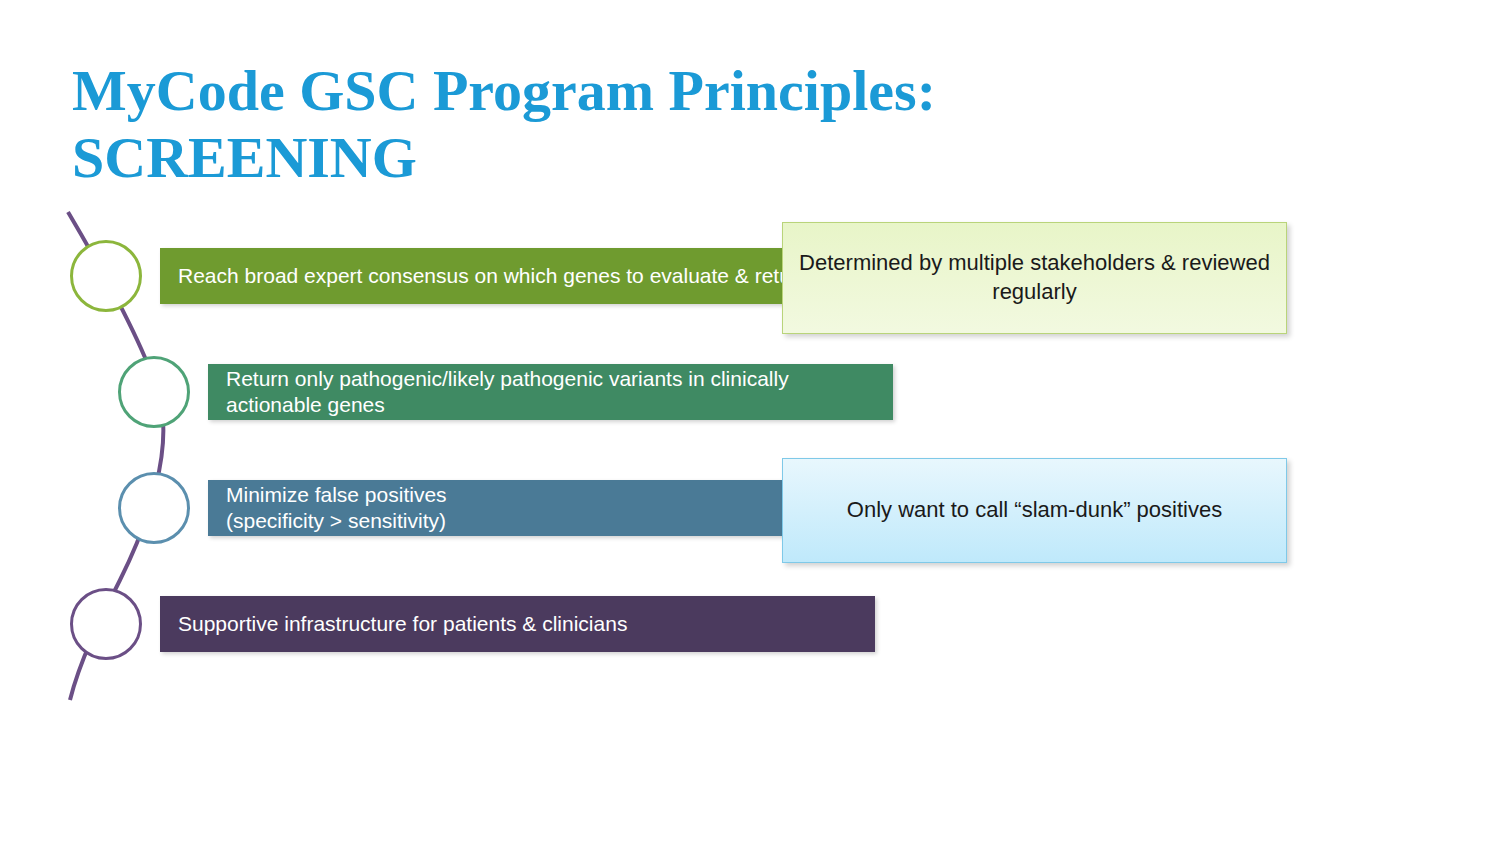MyCode GSC Program Principles:
SCREENING
Reach broad expert consensus on which genes to evaluate & return
Return only pathogenic/likely pathogenic variants in clinically actionable genes
Minimize false positives
(specificity > sensitivity)
Supportive infrastructure for patients & clinicians
Determined by multiple stakeholders & reviewed regularly
Only want to call “slam-dunk” positives